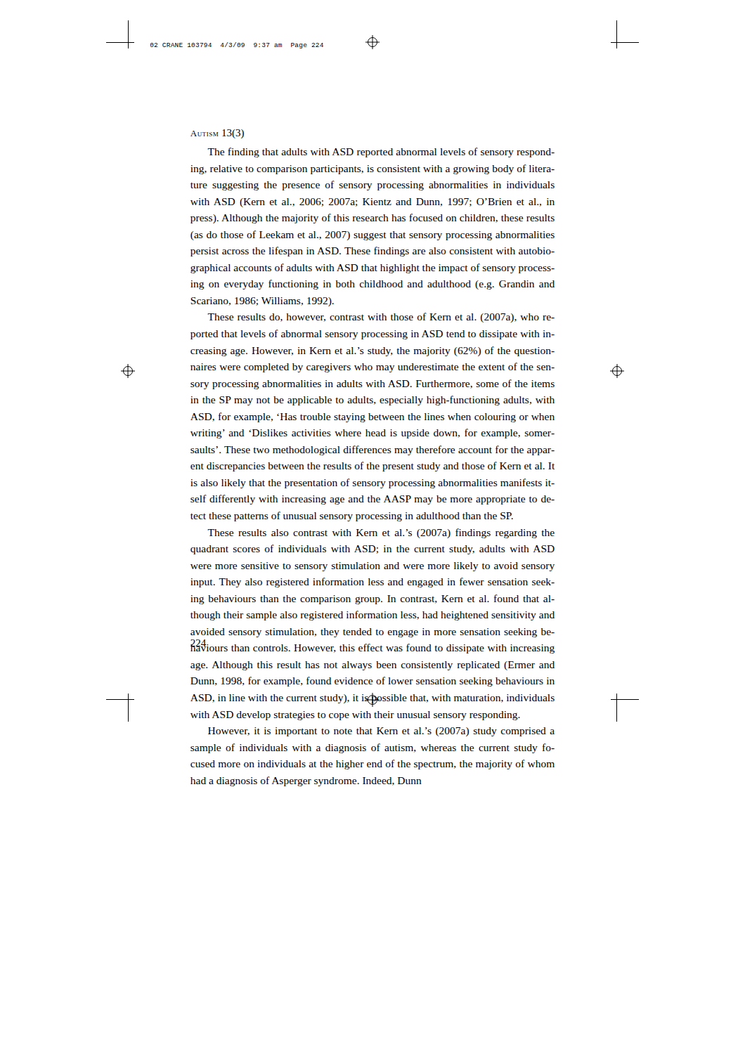02 CRANE 103794 4/3/09 9:37 am Page 224
Autism 13(3)
The finding that adults with ASD reported abnormal levels of sensory responding, relative to comparison participants, is consistent with a growing body of literature suggesting the presence of sensory processing abnormalities in individuals with ASD (Kern et al., 2006; 2007a; Kientz and Dunn, 1997; O’Brien et al., in press). Although the majority of this research has focused on children, these results (as do those of Leekam et al., 2007) suggest that sensory processing abnormalities persist across the lifespan in ASD. These findings are also consistent with autobiographical accounts of adults with ASD that highlight the impact of sensory processing on everyday functioning in both childhood and adulthood (e.g. Grandin and Scariano, 1986; Williams, 1992).
These results do, however, contrast with those of Kern et al. (2007a), who reported that levels of abnormal sensory processing in ASD tend to dissipate with increasing age. However, in Kern et al.’s study, the majority (62%) of the questionnaires were completed by caregivers who may underestimate the extent of the sensory processing abnormalities in adults with ASD. Furthermore, some of the items in the SP may not be applicable to adults, especially high-functioning adults, with ASD, for example, ‘Has trouble staying between the lines when colouring or when writing’ and ‘Dislikes activities where head is upside down, for example, somersaults’. These two methodological differences may therefore account for the apparent discrepancies between the results of the present study and those of Kern et al. It is also likely that the presentation of sensory processing abnormalities manifests itself differently with increasing age and the AASP may be more appropriate to detect these patterns of unusual sensory processing in adulthood than the SP.
These results also contrast with Kern et al.’s (2007a) findings regarding the quadrant scores of individuals with ASD; in the current study, adults with ASD were more sensitive to sensory stimulation and were more likely to avoid sensory input. They also registered information less and engaged in fewer sensation seeking behaviours than the comparison group. In contrast, Kern et al. found that although their sample also registered information less, had heightened sensitivity and avoided sensory stimulation, they tended to engage in more sensation seeking behaviours than controls. However, this effect was found to dissipate with increasing age. Although this result has not always been consistently replicated (Ermer and Dunn, 1998, for example, found evidence of lower sensation seeking behaviours in ASD, in line with the current study), it is possible that, with maturation, individuals with ASD develop strategies to cope with their unusual sensory responding.
However, it is important to note that Kern et al.’s (2007a) study comprised a sample of individuals with a diagnosis of autism, whereas the current study focused more on individuals at the higher end of the spectrum, the majority of whom had a diagnosis of Asperger syndrome. Indeed, Dunn
224